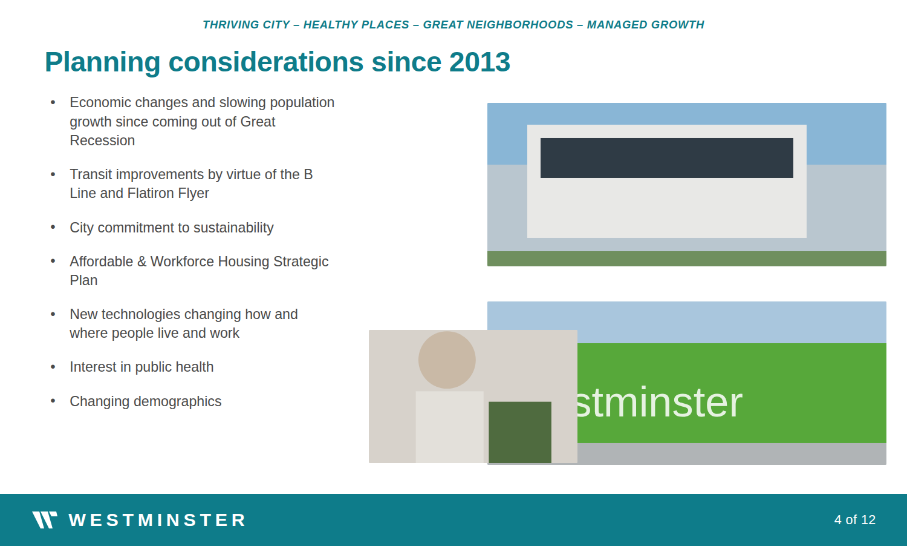THRIVING CITY – HEALTHY PLACES – GREAT NEIGHBORHOODS – MANAGED GROWTH
Planning considerations since 2013
Economic changes and slowing population growth since coming out of Great Recession
Transit improvements by virtue of the B Line and Flatiron Flyer
City commitment to sustainability
Affordable & Workforce Housing Strategic Plan
New technologies changing how and where people live and work
Interest in public health
Changing demographics
Westminster
4 of 12